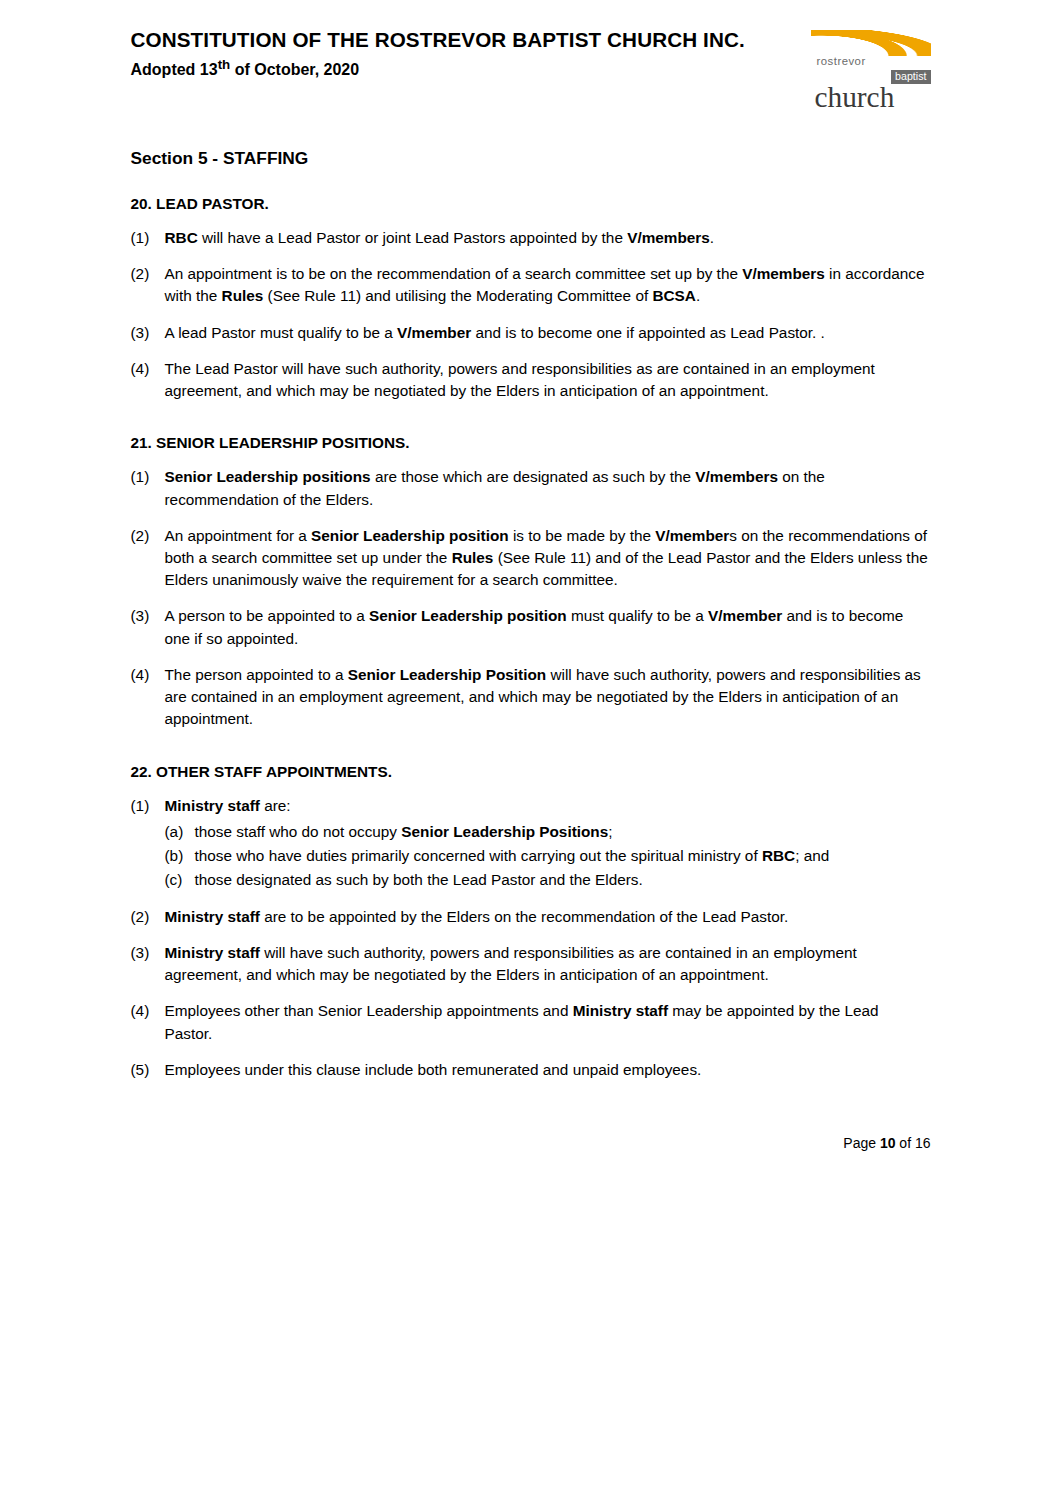CONSTITUTION OF THE ROSTREVOR BAPTIST CHURCH INC.
Adopted 13th of October, 2020
rostrevor baptist church
Section 5 - STAFFING
20. LEAD PASTOR.
(1) RBC will have a Lead Pastor or joint Lead Pastors appointed by the V/members.
(2) An appointment is to be on the recommendation of a search committee set up by the V/members in accordance with the Rules (See Rule 11) and utilising the Moderating Committee of BCSA.
(3) A lead Pastor must qualify to be a V/member and is to become one if appointed as Lead Pastor. .
(4) The Lead Pastor will have such authority, powers and responsibilities as are contained in an employment agreement, and which may be negotiated by the Elders in anticipation of an appointment.
21. SENIOR LEADERSHIP POSITIONS.
(1) Senior Leadership positions are those which are designated as such by the V/members on the recommendation of the Elders.
(2) An appointment for a Senior Leadership position is to be made by the V/members on the recommendations of both a search committee set up under the Rules (See Rule 11) and of the Lead Pastor and the Elders unless the Elders unanimously waive the requirement for a search committee.
(3) A person to be appointed to a Senior Leadership position must qualify to be a V/member and is to become one if so appointed.
(4) The person appointed to a Senior Leadership Position will have such authority, powers and responsibilities as are contained in an employment agreement, and which may be negotiated by the Elders in anticipation of an appointment.
22. OTHER STAFF APPOINTMENTS.
(1) Ministry staff are:
(a) those staff who do not occupy Senior Leadership Positions;
(b) those who have duties primarily concerned with carrying out the spiritual ministry of RBC; and
(c) those designated as such by both the Lead Pastor and the Elders.
(2) Ministry staff are to be appointed by the Elders on the recommendation of the Lead Pastor.
(3) Ministry staff will have such authority, powers and responsibilities as are contained in an employment agreement, and which may be negotiated by the Elders in anticipation of an appointment.
(4) Employees other than Senior Leadership appointments and Ministry staff may be appointed by the Lead Pastor.
(5) Employees under this clause include both remunerated and unpaid employees.
Page 10 of 16